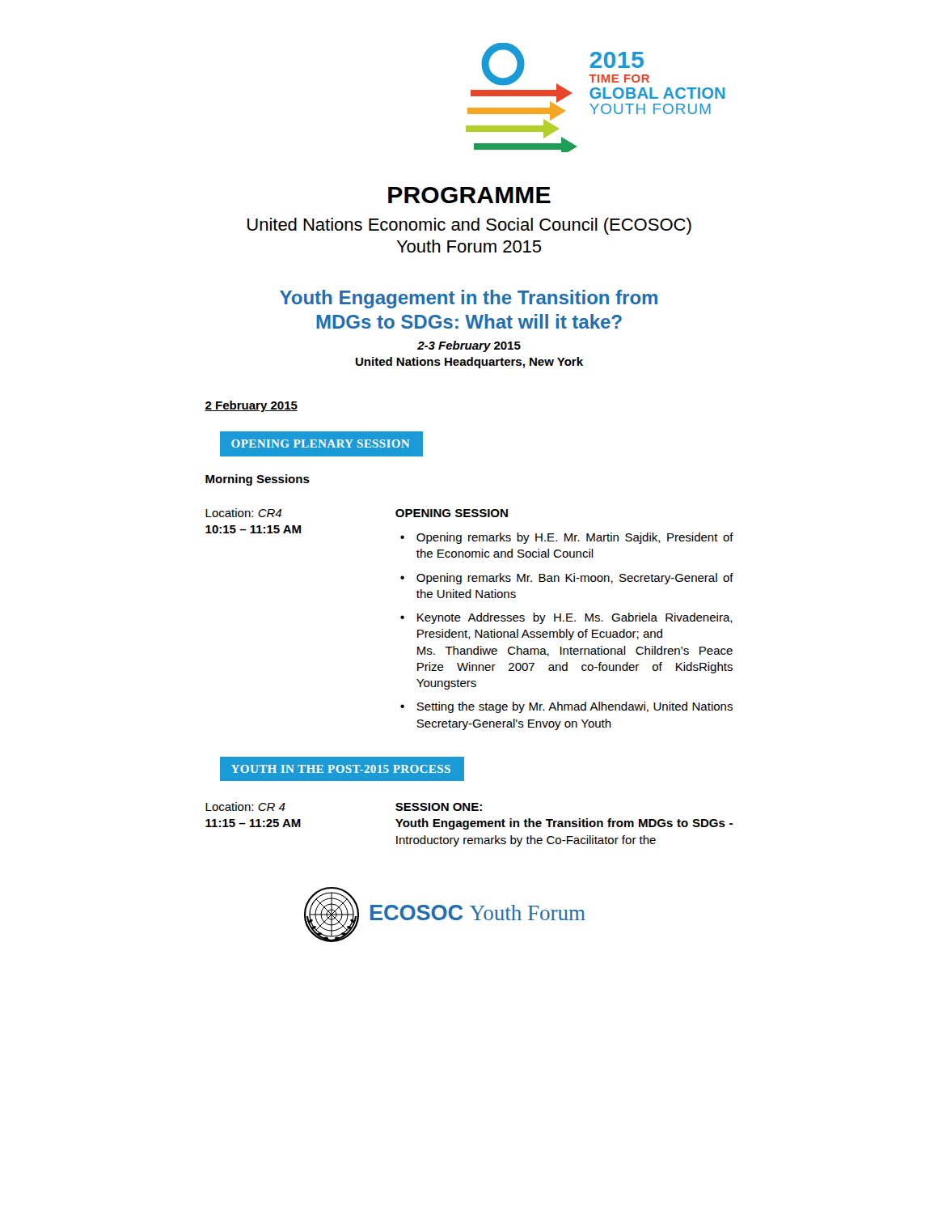2015
TIME FOR
GLOBAL ACTION
YOUTH FORUM
PROGRAMME
United Nations Economic and Social Council (ECOSOC)
Youth Forum 2015
Youth Engagement in the Transition from
MDGs to SDGs: What will it take?
2-3 February 2015
United Nations Headquarters, New York
2 February 2015
OPENING PLENARY SESSION
Morning Sessions
| Location: CR4 10:15 – 11:15 AM | OPENING SESSION Opening remarks by H.E. Mr. Martin Sajdik, President of the Economic and Social Council Opening remarks Mr. Ban Ki-moon, Secretary-General of the United Nations Keynote Addresses by H.E. Ms. Gabriela Rivadeneira, President, National Assembly of Ecuador; and Ms. Thandiwe Chama, International Children’s Peace Prize Winner 2007 and co-founder of KidsRights Youngsters Setting the stage by Mr. Ahmad Alhendawi, United Nations Secretary-General's Envoy on Youth |
YOUTH IN THE POST-2015 PROCESS
| Location: CR 4 11:15 – 11:25 AM | SESSION ONE: Youth Engagement in the Transition from MDGs to SDGs - Introductory remarks by the Co-Facilitator for the |
ECOSOC Youth Forum